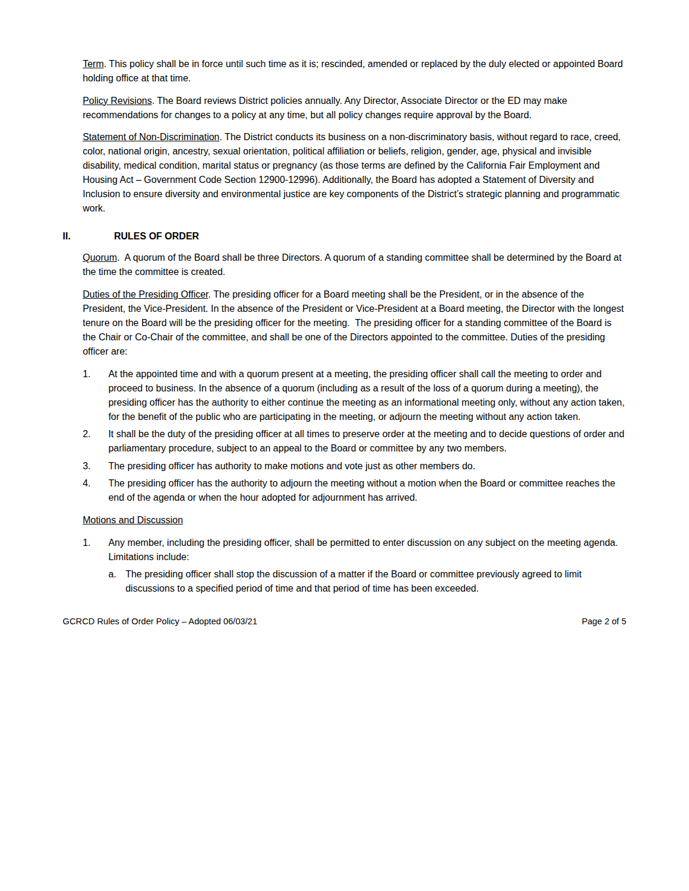Term. This policy shall be in force until such time as it is; rescinded, amended or replaced by the duly elected or appointed Board holding office at that time.
Policy Revisions. The Board reviews District policies annually. Any Director, Associate Director or the ED may make recommendations for changes to a policy at any time, but all policy changes require approval by the Board.
Statement of Non-Discrimination. The District conducts its business on a non-discriminatory basis, without regard to race, creed, color, national origin, ancestry, sexual orientation, political affiliation or beliefs, religion, gender, age, physical and invisible disability, medical condition, marital status or pregnancy (as those terms are defined by the California Fair Employment and Housing Act – Government Code Section 12900-12996). Additionally, the Board has adopted a Statement of Diversity and Inclusion to ensure diversity and environmental justice are key components of the District’s strategic planning and programmatic work.
II. RULES OF ORDER
Quorum. A quorum of the Board shall be three Directors. A quorum of a standing committee shall be determined by the Board at the time the committee is created.
Duties of the Presiding Officer. The presiding officer for a Board meeting shall be the President, or in the absence of the President, the Vice-President. In the absence of the President or Vice-President at a Board meeting, the Director with the longest tenure on the Board will be the presiding officer for the meeting. The presiding officer for a standing committee of the Board is the Chair or Co-Chair of the committee, and shall be one of the Directors appointed to the committee. Duties of the presiding officer are:
At the appointed time and with a quorum present at a meeting, the presiding officer shall call the meeting to order and proceed to business. In the absence of a quorum (including as a result of the loss of a quorum during a meeting), the presiding officer has the authority to either continue the meeting as an informational meeting only, without any action taken, for the benefit of the public who are participating in the meeting, or adjourn the meeting without any action taken.
It shall be the duty of the presiding officer at all times to preserve order at the meeting and to decide questions of order and parliamentary procedure, subject to an appeal to the Board or committee by any two members.
The presiding officer has authority to make motions and vote just as other members do.
The presiding officer has the authority to adjourn the meeting without a motion when the Board or committee reaches the end of the agenda or when the hour adopted for adjournment has arrived.
Motions and Discussion
Any member, including the presiding officer, shall be permitted to enter discussion on any subject on the meeting agenda. Limitations include:
The presiding officer shall stop the discussion of a matter if the Board or committee previously agreed to limit discussions to a specified period of time and that period of time has been exceeded.
GCRCD Rules of Order Policy – Adopted 06/03/21 Page 2 of 5